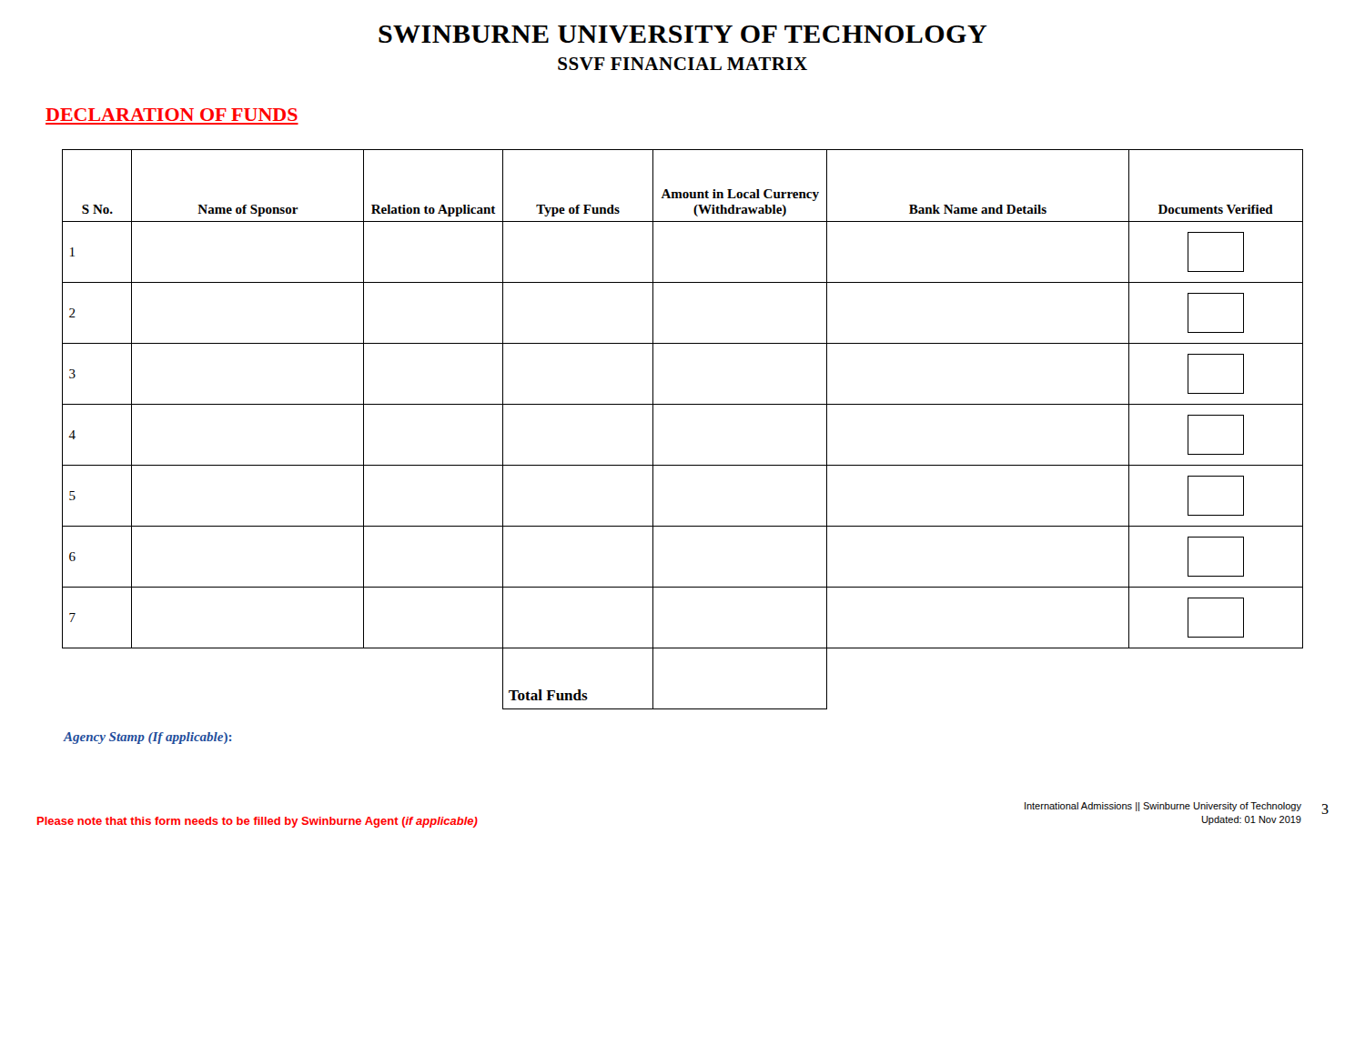SWINBURNE UNIVERSITY OF TECHNOLOGY
SSVF FINANCIAL MATRIX
DECLARATION OF FUNDS
| S No. | Name of Sponsor | Relation to Applicant | Type of Funds | Amount in Local Currency (Withdrawable) | Bank Name and Details | Documents Verified |
| --- | --- | --- | --- | --- | --- | --- |
| 1 | | | | | | |
| 2 | | | | | | |
| 3 | | | | | | |
| 4 | | | | | | |
| 5 | | | | | | |
| 6 | | | | | | |
| 7 | | | | | | |
| | | | Total Funds | | | |
Agency Stamp (If applicable):
Please note that this form needs to be filled by Swinburne Agent (if applicable)
International Admissions || Swinburne University of Technology
Updated: 01 Nov 2019 3